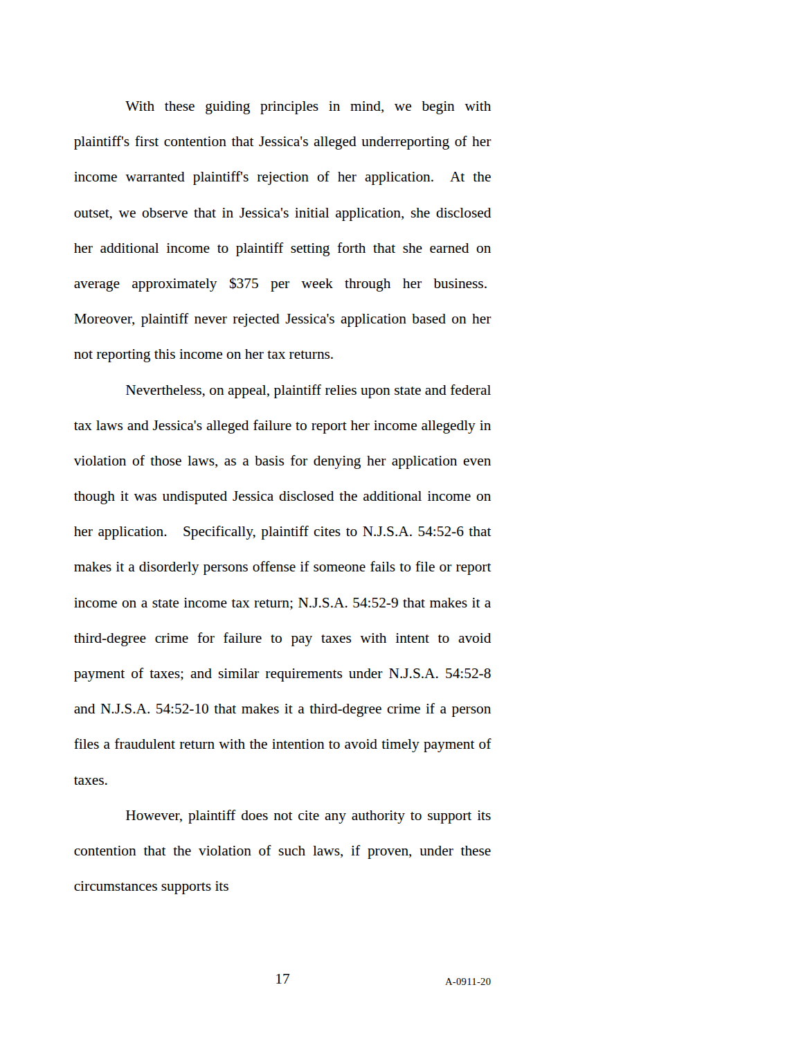With these guiding principles in mind, we begin with plaintiff's first contention that Jessica's alleged underreporting of her income warranted plaintiff's rejection of her application. At the outset, we observe that in Jessica's initial application, she disclosed her additional income to plaintiff setting forth that she earned on average approximately $375 per week through her business. Moreover, plaintiff never rejected Jessica's application based on her not reporting this income on her tax returns.
Nevertheless, on appeal, plaintiff relies upon state and federal tax laws and Jessica's alleged failure to report her income allegedly in violation of those laws, as a basis for denying her application even though it was undisputed Jessica disclosed the additional income on her application. Specifically, plaintiff cites to N.J.S.A. 54:52-6 that makes it a disorderly persons offense if someone fails to file or report income on a state income tax return; N.J.S.A. 54:52-9 that makes it a third-degree crime for failure to pay taxes with intent to avoid payment of taxes; and similar requirements under N.J.S.A. 54:52-8 and N.J.S.A. 54:52-10 that makes it a third-degree crime if a person files a fraudulent return with the intention to avoid timely payment of taxes.
However, plaintiff does not cite any authority to support its contention that the violation of such laws, if proven, under these circumstances supports its
17
A-0911-20